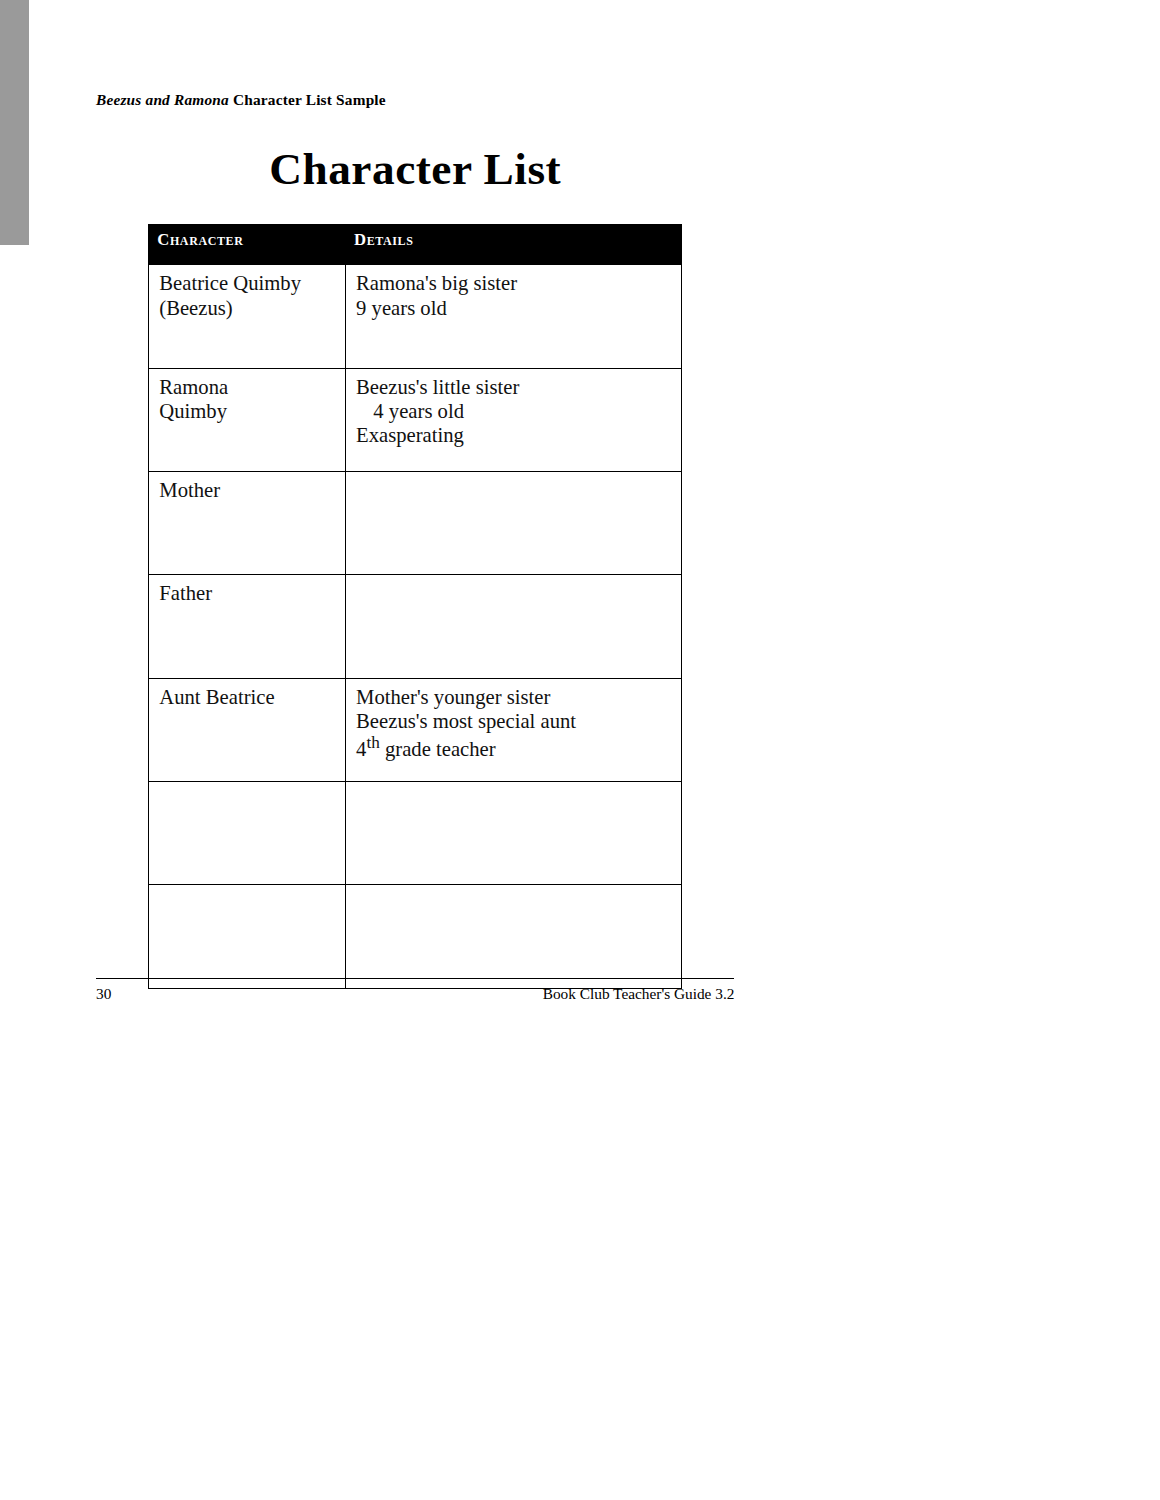Beezus and Ramona Character List Sample
Character List
| Character | Details |
| --- | --- |
| Beatrice Quimby (Beezus) | Ramona's big sister 9 years old |
| Ramona Quimby | Beezus's little sister 4 years old Exasperating |
| Mother | |
| Father | |
| Aunt Beatrice | Mother's younger sister Beezus's most special aunt 4 th grade teacher |
30 Book Club Teacher's Guide 3.2